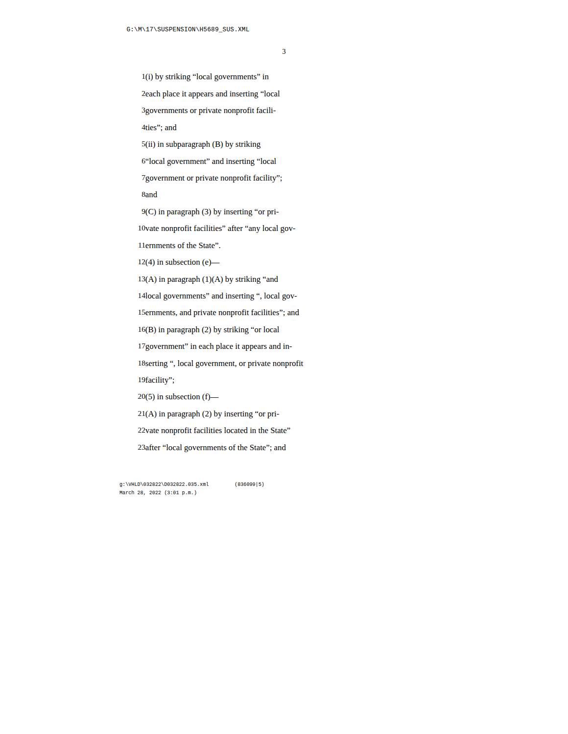G:\M\17\SUSPENSION\H5689_SUS.XML
3
| 1 | (i) by striking “local governments” in |
| 2 | each place it appears and inserting “local |
| 3 | governments or private nonprofit facili- |
| 4 | ties”; and |
| 5 | (ii) in subparagraph (B) by striking |
| 6 | “local government” and inserting “local |
| 7 | government or private nonprofit facility”; |
| 8 | and |
| 9 | (C) in paragraph (3) by inserting “or pri- |
| 10 | vate nonprofit facilities” after “any local gov- |
| 11 | ernments of the State”. |
| 12 | (4) in subsection (e)— |
| 13 | (A) in paragraph (1)(A) by striking “and |
| 14 | local governments” and inserting “, local gov- |
| 15 | ernments, and private nonprofit facilities”; and |
| 16 | (B) in paragraph (2) by striking “or local |
| 17 | government” in each place it appears and in- |
| 18 | serting “, local government, or private nonprofit |
| 19 | facility”; |
| 20 | (5) in subsection (f)— |
| 21 | (A) in paragraph (2) by inserting “or pri- |
| 22 | vate nonprofit facilities located in the State” |
| 23 | after “local governments of the State”; and |
g:\VHLD\032822\D032822.035.xml
(836099|5)
March 28, 2022 (3:01 p.m.)